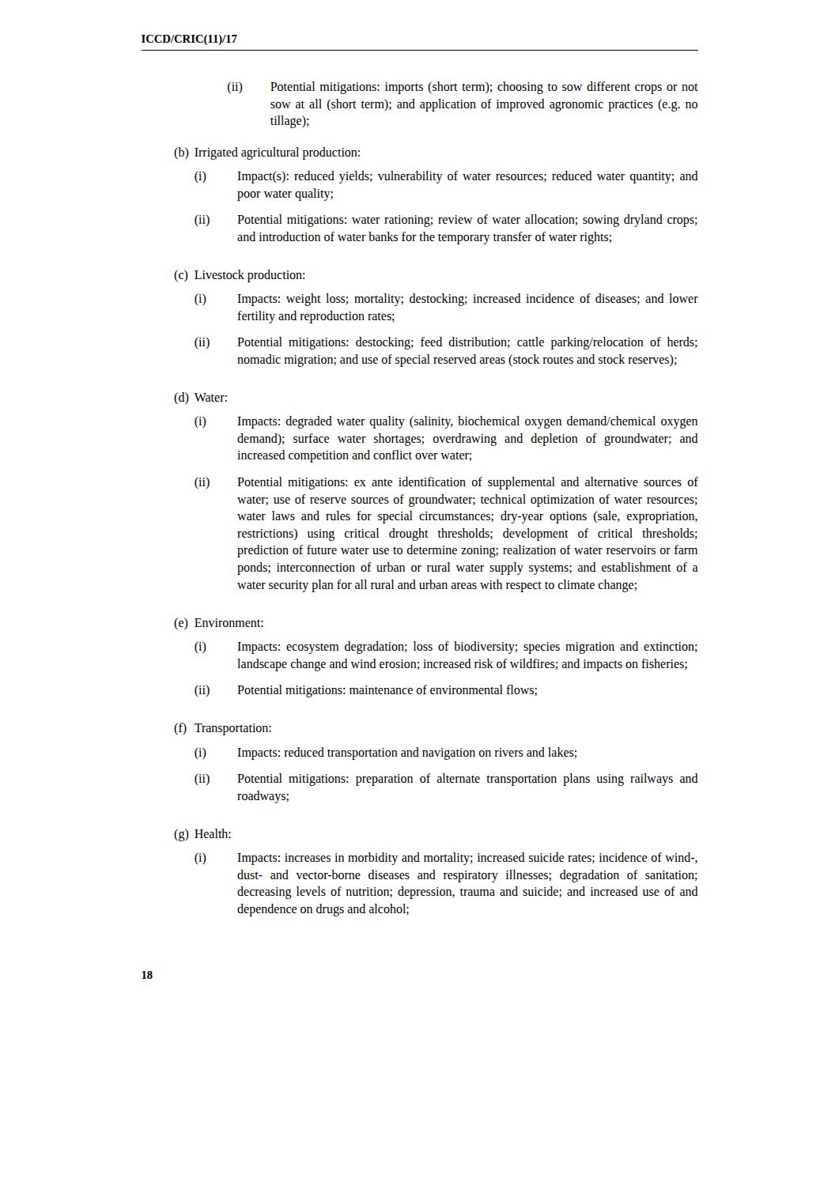ICCD/CRIC(11)/17
(ii) Potential mitigations: imports (short term); choosing to sow different crops or not sow at all (short term); and application of improved agronomic practices (e.g. no tillage);
(b)
Irrigated agricultural production:
(i) Impact(s): reduced yields; vulnerability of water resources; reduced water quantity; and poor water quality;
(ii) Potential mitigations: water rationing; review of water allocation; sowing dryland crops; and introduction of water banks for the temporary transfer of water rights;
(c)
Livestock production:
(i) Impacts: weight loss; mortality; destocking; increased incidence of diseases; and lower fertility and reproduction rates;
(ii) Potential mitigations: destocking; feed distribution; cattle parking/relocation of herds; nomadic migration; and use of special reserved areas (stock routes and stock reserves);
(d)
Water:
(i) Impacts: degraded water quality (salinity, biochemical oxygen demand/chemical oxygen demand); surface water shortages; overdrawing and depletion of groundwater; and increased competition and conflict over water;
(ii) Potential mitigations: ex ante identification of supplemental and alternative sources of water; use of reserve sources of groundwater; technical optimization of water resources; water laws and rules for special circumstances; dry-year options (sale, expropriation, restrictions) using critical drought thresholds; development of critical thresholds; prediction of future water use to determine zoning; realization of water reservoirs or farm ponds; interconnection of urban or rural water supply systems; and establishment of a water security plan for all rural and urban areas with respect to climate change;
(e)
Environment:
(i) Impacts: ecosystem degradation; loss of biodiversity; species migration and extinction; landscape change and wind erosion; increased risk of wildfires; and impacts on fisheries;
(ii) Potential mitigations: maintenance of environmental flows;
(f)
Transportation:
(i) Impacts: reduced transportation and navigation on rivers and lakes;
(ii) Potential mitigations: preparation of alternate transportation plans using railways and roadways;
(g)
Health:
(i) Impacts: increases in morbidity and mortality; increased suicide rates; incidence of wind-, dust- and vector-borne diseases and respiratory illnesses; degradation of sanitation; decreasing levels of nutrition; depression, trauma and suicide; and increased use of and dependence on drugs and alcohol;
18